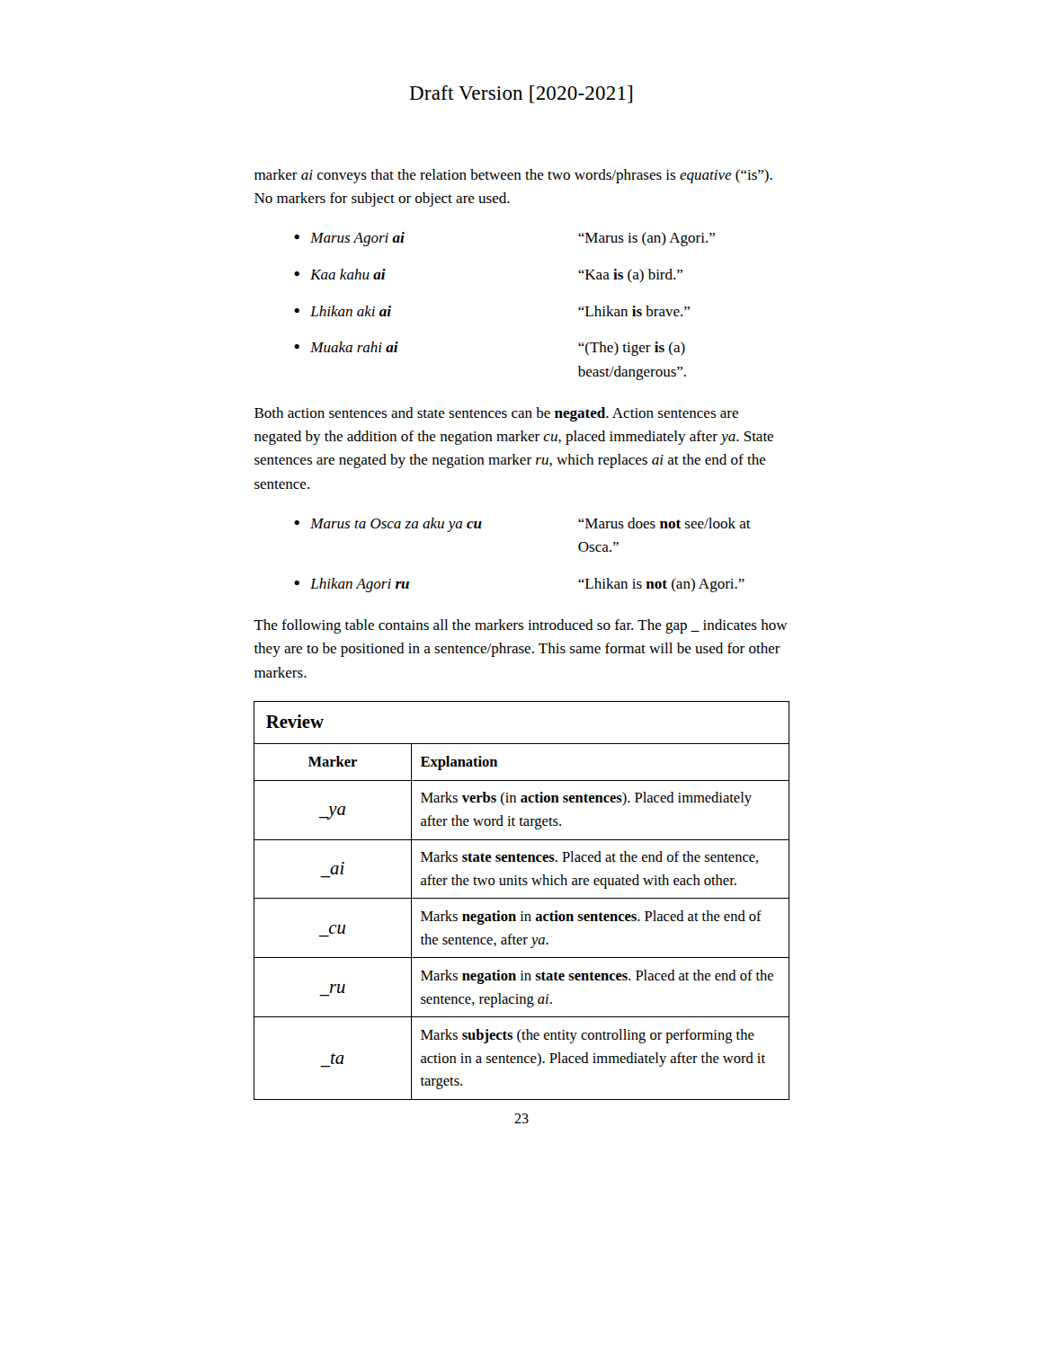Draft Version [2020-2021]
marker ai conveys that the relation between the two words/phrases is equative (“is”). No markers for subject or object are used.
Marus Agori ai“Marus is (an) Agori.”
Kaa kahu ai“Kaa is (a) bird.”
Lhikan aki ai“Lhikan is brave.”
Muaka rahi ai“(The) tiger is (a) beast/dangerous”.
Both action sentences and state sentences can be negated. Action sentences are negated by the addition of the negation marker cu, placed immediately after ya. State sentences are negated by the negation marker ru, which replaces ai at the end of the sentence.
Marus ta Osca za aku ya cu“Marus does not see/look at Osca.”
Lhikan Agori ru“Lhikan is not (an) Agori.”
The following table contains all the markers introduced so far. The gap _ indicates how they are to be positioned in a sentence/phrase. This same format will be used for other markers.
| Review |
| --- |
| Marker | Explanation |
| _ya | Marks verbs (in action sentences ). Placed immediately after the word it targets. |
| _ai | Marks state sentences . Placed at the end of the sentence, after the two units which are equated with each other. |
| _cu | Marks negation in action sentences . Placed at the end of the sentence, after ya . |
| _ru | Marks negation in state sentences . Placed at the end of the sentence, replacing ai . |
| _ta | Marks subjects (the entity controlling or performing the action in a sentence). Placed immediately after the word it targets. |
23